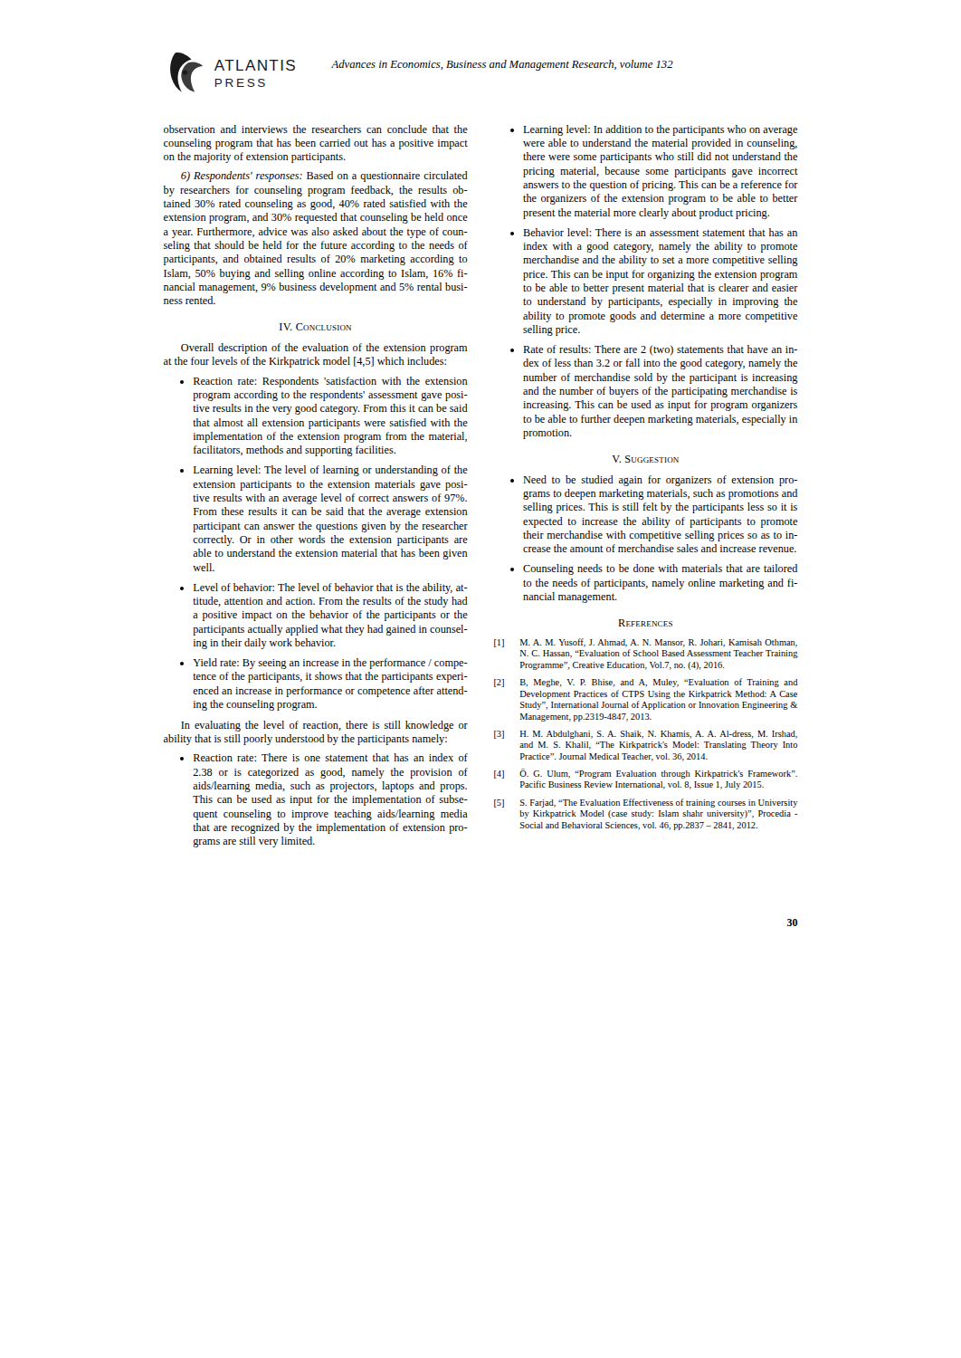ATLANTIS PRESS
Advances in Economics, Business and Management Research, volume 132
observation and interviews the researchers can conclude that the counseling program that has been carried out has a positive impact on the majority of extension participants.
6) Respondents' responses: Based on a questionnaire circulated by researchers for counseling program feedback, the results obtained 30% rated counseling as good, 40% rated satisfied with the extension program, and 30% requested that counseling be held once a year. Furthermore, advice was also asked about the type of counseling that should be held for the future according to the needs of participants, and obtained results of 20% marketing according to Islam, 50% buying and selling online according to Islam, 16% financial management, 9% business development and 5% rental business rented.
IV. Conclusion
Overall description of the evaluation of the extension program at the four levels of the Kirkpatrick model [4,5] which includes:
Reaction rate: Respondents 'satisfaction with the extension program according to the respondents' assessment gave positive results in the very good category. From this it can be said that almost all extension participants were satisfied with the implementation of the extension program from the material, facilitators, methods and supporting facilities.
Learning level: The level of learning or understanding of the extension participants to the extension materials gave positive results with an average level of correct answers of 97%. From these results it can be said that the average extension participant can answer the questions given by the researcher correctly. Or in other words the extension participants are able to understand the extension material that has been given well.
Level of behavior: The level of behavior that is the ability, attitude, attention and action. From the results of the study had a positive impact on the behavior of the participants or the participants actually applied what they had gained in counseling in their daily work behavior.
Yield rate: By seeing an increase in the performance / competence of the participants, it shows that the participants experienced an increase in performance or competence after attending the counseling program.
In evaluating the level of reaction, there is still knowledge or ability that is still poorly understood by the participants namely:
Reaction rate: There is one statement that has an index of 2.38 or is categorized as good, namely the provision of aids/learning media, such as projectors, laptops and props. This can be used as input for the implementation of subsequent counseling to improve teaching aids/learning media that are recognized by the implementation of extension programs are still very limited.
Learning level: In addition to the participants who on average were able to understand the material provided in counseling, there were some participants who still did not understand the pricing material, because some participants gave incorrect answers to the question of pricing. This can be a reference for the organizers of the extension program to be able to better present the material more clearly about product pricing.
Behavior level: There is an assessment statement that has an index with a good category, namely the ability to promote merchandise and the ability to set a more competitive selling price. This can be input for organizing the extension program to be able to better present material that is clearer and easier to understand by participants, especially in improving the ability to promote goods and determine a more competitive selling price.
Rate of results: There are 2 (two) statements that have an index of less than 3.2 or fall into the good category, namely the number of merchandise sold by the participant is increasing and the number of buyers of the participating merchandise is increasing. This can be used as input for program organizers to be able to further deepen marketing materials, especially in promotion.
V. Suggestion
Need to be studied again for organizers of extension programs to deepen marketing materials, such as promotions and selling prices. This is still felt by the participants less so it is expected to increase the ability of participants to promote their merchandise with competitive selling prices so as to increase the amount of merchandise sales and increase revenue.
Counseling needs to be done with materials that are tailored to the needs of participants, namely online marketing and financial management.
References
M. A. M. Yusoff, J. Ahmad, A. N. Mansor, R. Johari, Kamisah Othman, N. C. Hassan, “Evaluation of School Based Assessment Teacher Training Programme”, Creative Education, Vol.7, no. (4), 2016.
B, Meghe, V. P. Bhise, and A, Muley, “Evaluation of Training and Development Practices of CTPS Using the Kirkpatrick Method: A Case Study”, International Journal of Application or Innovation Engineering & Management, pp.2319-4847, 2013.
H. M. Abdulghani, S. A. Shaik, N. Khamis, A. A. Al-dress, M. Irshad, and M. S. Khalil, “The Kirkpatrick's Model: Translating Theory Into Practice”. Journal Medical Teacher, vol. 36, 2014.
Ö. G. Ulum, “Program Evaluation through Kirkpatrick's Framework”. Pacific Business Review International, vol. 8, Issue 1, July 2015.
S. Farjad, “The Evaluation Effectiveness of training courses in University by Kirkpatrick Model (case study: Islam shahr university)”, Procedia - Social and Behavioral Sciences, vol. 46, pp.2837 – 2841, 2012.
30